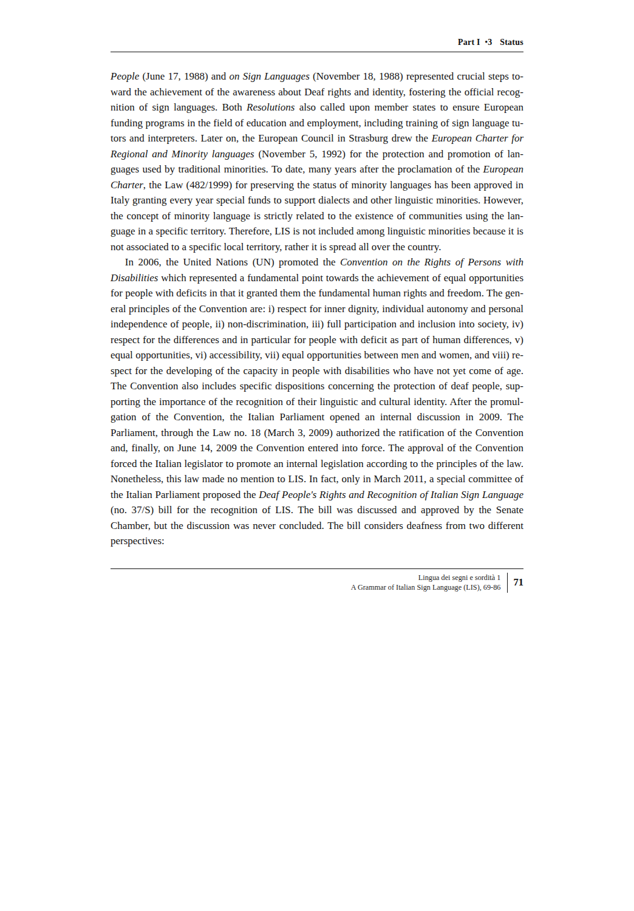Part I•3 Status
People (June 17, 1988) and on Sign Languages (November 18, 1988) represented crucial steps toward the achievement of the awareness about Deaf rights and identity, fostering the official recognition of sign languages. Both Resolutions also called upon member states to ensure European funding programs in the field of education and employment, including training of sign language tutors and interpreters. Later on, the European Council in Strasburg drew the European Charter for Regional and Minority languages (November 5, 1992) for the protection and promotion of languages used by traditional minorities. To date, many years after the proclamation of the European Charter, the Law (482/1999) for preserving the status of minority languages has been approved in Italy granting every year special funds to support dialects and other linguistic minorities. However, the concept of minority language is strictly related to the existence of communities using the language in a specific territory. Therefore, LIS is not included among linguistic minorities because it is not associated to a specific local territory, rather it is spread all over the country.
In 2006, the United Nations (UN) promoted the Convention on the Rights of Persons with Disabilities which represented a fundamental point towards the achievement of equal opportunities for people with deficits in that it granted them the fundamental human rights and freedom. The general principles of the Convention are: i) respect for inner dignity, individual autonomy and personal independence of people, ii) non-discrimination, iii) full participation and inclusion into society, iv) respect for the differences and in particular for people with deficit as part of human differences, v) equal opportunities, vi) accessibility, vii) equal opportunities between men and women, and viii) respect for the developing of the capacity in people with disabilities who have not yet come of age. The Convention also includes specific dispositions concerning the protection of deaf people, supporting the importance of the recognition of their linguistic and cultural identity. After the promulgation of the Convention, the Italian Parliament opened an internal discussion in 2009. The Parliament, through the Law no. 18 (March 3, 2009) authorized the ratification of the Convention and, finally, on June 14, 2009 the Convention entered into force. The approval of the Convention forced the Italian legislator to promote an internal legislation according to the principles of the law. Nonetheless, this law made no mention to LIS. In fact, only in March 2011, a special committee of the Italian Parliament proposed the Deaf People's Rights and Recognition of Italian Sign Language (no. 37/S) bill for the recognition of LIS. The bill was discussed and approved by the Senate Chamber, but the discussion was never concluded. The bill considers deafness from two different perspectives:
Lingua dei segni e sordità 1
A Grammar of Italian Sign Language (LIS), 69-86
71